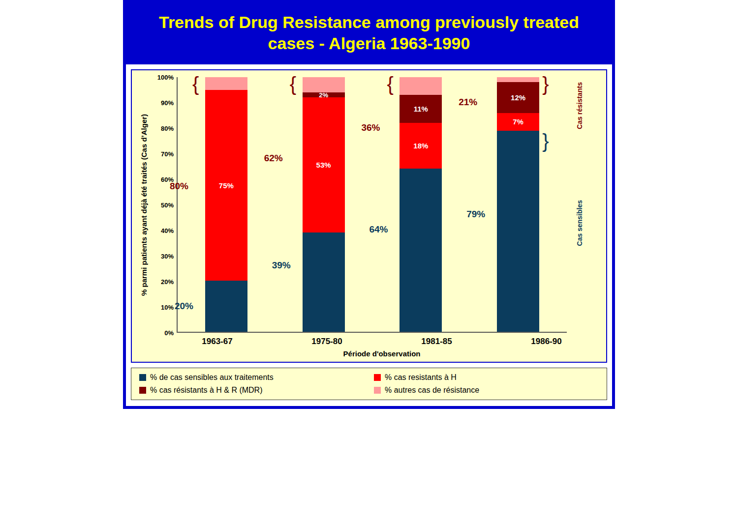Trends of Drug Resistance among previously treated cases - Algeria 1963-1990
% parmi patients ayant déjà été traités (Cas d’Alger)
100% 90% 80% 70% 60% 50% 40% 30% 20% 10% 0%
75%
20% 80% {
2%
53%
39% 62% {
11%
18%
64% 36% {
12%
7%
79% 21% } }
Cas résistants Cas sensibles
1963-67
1975-80
1981-85
1986-90
Période d'observation
% de cas sensibles aux traitements
% cas resistants à H
% cas résistants à H & R (MDR)
% autres cas de résistance